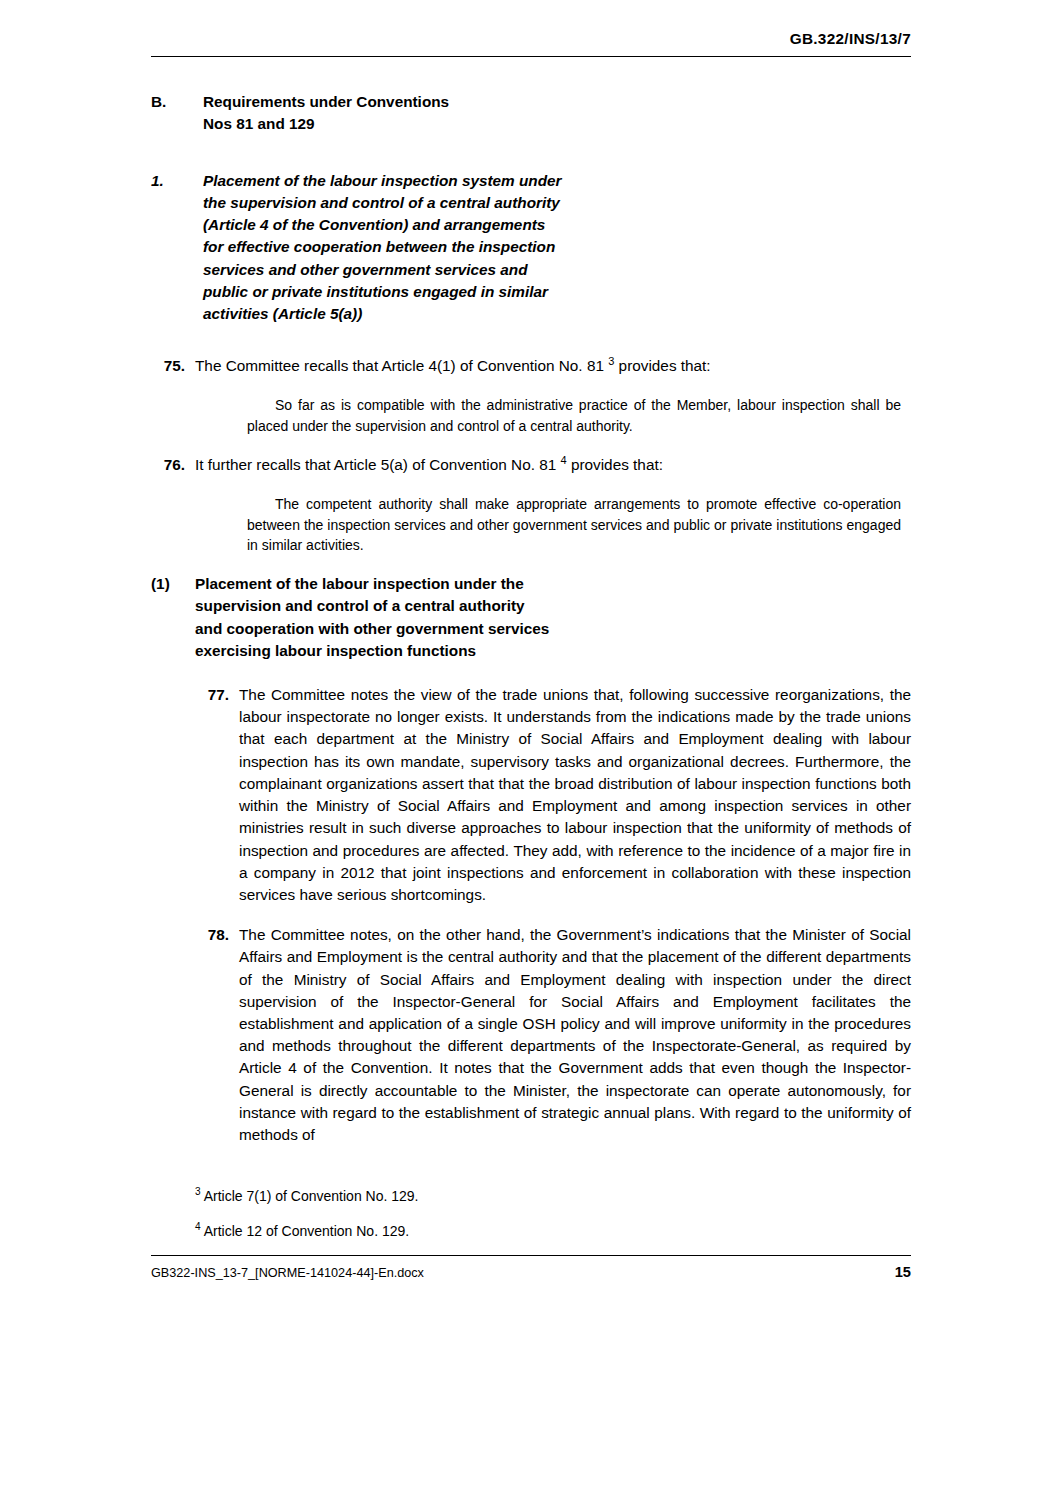GB.322/INS/13/7
B.
Requirements under Conventions
Nos 81 and 129
1.
Placement of the labour inspection system under
the supervision and control of a central authority
(Article 4 of the Convention) and arrangements
for effective cooperation between the inspection
services and other government services and
public or private institutions engaged in similar
activities (Article 5(a))
75.
The Committee recalls that Article 4(1) of Convention No. 81 3 provides that:
So far as is compatible with the administrative practice of the Member, labour inspection shall be placed under the supervision and control of a central authority.
76.
It further recalls that Article 5(a) of Convention No. 81 4 provides that:
The competent authority shall make appropriate arrangements to promote effective co-operation between the inspection services and other government services and public or private institutions engaged in similar activities.
(1)
Placement of the labour inspection under the
supervision and control of a central authority
and cooperation with other government services
exercising labour inspection functions
77.
The Committee notes the view of the trade unions that, following successive reorganizations, the labour inspectorate no longer exists. It understands from the indications made by the trade unions that each department at the Ministry of Social Affairs and Employment dealing with labour inspection has its own mandate, supervisory tasks and organizational decrees. Furthermore, the complainant organizations assert that that the broad distribution of labour inspection functions both within the Ministry of Social Affairs and Employment and among inspection services in other ministries result in such diverse approaches to labour inspection that the uniformity of methods of inspection and procedures are affected. They add, with reference to the incidence of a major fire in a company in 2012 that joint inspections and enforcement in collaboration with these inspection services have serious shortcomings.
78.
The Committee notes, on the other hand, the Government’s indications that the Minister of Social Affairs and Employment is the central authority and that the placement of the different departments of the Ministry of Social Affairs and Employment dealing with inspection under the direct supervision of the Inspector-General for Social Affairs and Employment facilitates the establishment and application of a single OSH policy and will improve uniformity in the procedures and methods throughout the different departments of the Inspectorate-General, as required by Article 4 of the Convention. It notes that the Government adds that even though the Inspector-General is directly accountable to the Minister, the inspectorate can operate autonomously, for instance with regard to the establishment of strategic annual plans. With regard to the uniformity of methods of
3 Article 7(1) of Convention No. 129.
4 Article 12 of Convention No. 129.
GB322-INS_13-7_[NORME-141024-44]-En.docx
15